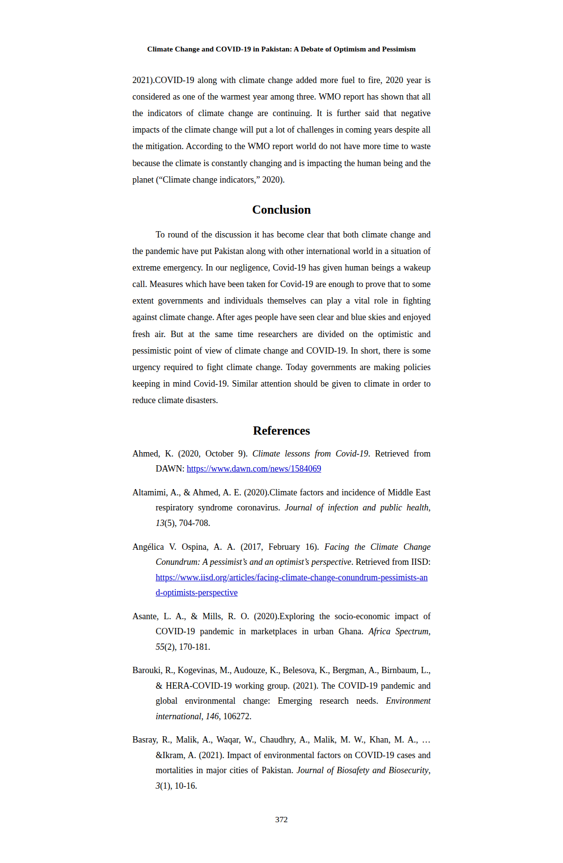Climate Change and COVID-19 in Pakistan: A Debate of Optimism and Pessimism
2021).COVID-19 along with climate change added more fuel to fire, 2020 year is considered as one of the warmest year among three. WMO report has shown that all the indicators of climate change are continuing. It is further said that negative impacts of the climate change will put a lot of challenges in coming years despite all the mitigation. According to the WMO report world do not have more time to waste because the climate is constantly changing and is impacting the human being and the planet (“Climate change indicators,” 2020).
Conclusion
To round of the discussion it has become clear that both climate change and the pandemic have put Pakistan along with other international world in a situation of extreme emergency. In our negligence, Covid-19 has given human beings a wakeup call. Measures which have been taken for Covid-19 are enough to prove that to some extent governments and individuals themselves can play a vital role in fighting against climate change. After ages people have seen clear and blue skies and enjoyed fresh air. But at the same time researchers are divided on the optimistic and pessimistic point of view of climate change and COVID-19. In short, there is some urgency required to fight climate change. Today governments are making policies keeping in mind Covid-19. Similar attention should be given to climate in order to reduce climate disasters.
References
Ahmed, K. (2020, October 9). Climate lessons from Covid-19. Retrieved from DAWN: https://www.dawn.com/news/1584069
Altamimi, A., & Ahmed, A. E. (2020).Climate factors and incidence of Middle East respiratory syndrome coronavirus. Journal of infection and public health, 13(5), 704-708.
Angélica V. Ospina, A. A. (2017, February 16). Facing the Climate Change Conundrum: A pessimist’s and an optimist’s perspective. Retrieved from IISD: https://www.iisd.org/articles/facing-climate-change-conundrum-pessimists-and-optimists-perspective
Asante, L. A., & Mills, R. O. (2020).Exploring the socio-economic impact of COVID-19 pandemic in marketplaces in urban Ghana. Africa Spectrum, 55(2), 170-181.
Barouki, R., Kogevinas, M., Audouze, K., Belesova, K., Bergman, A., Birnbaum, L., & HERA-COVID-19 working group. (2021). The COVID-19 pandemic and global environmental change: Emerging research needs. Environment international, 146, 106272.
Basray, R., Malik, A., Waqar, W., Chaudhry, A., Malik, M. W., Khan, M. A., …&Ikram, A. (2021). Impact of environmental factors on COVID-19 cases and mortalities in major cities of Pakistan. Journal of Biosafety and Biosecurity, 3(1), 10-16.
372